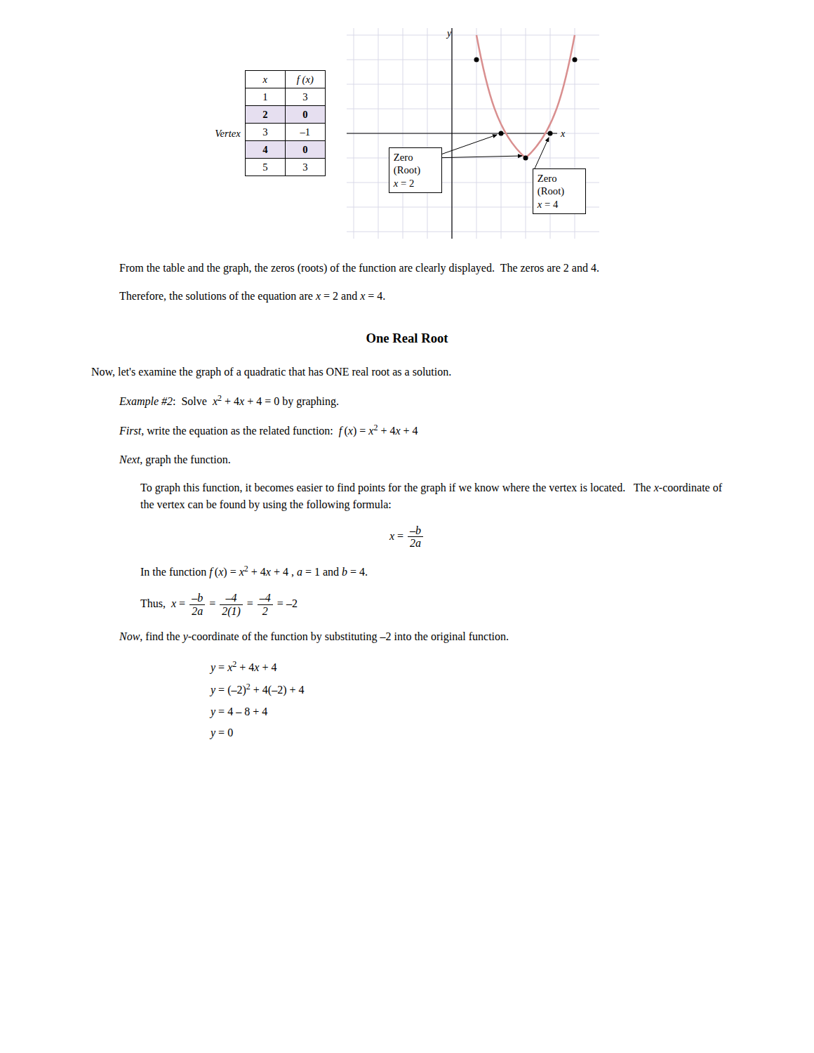Vertex
| x | f ( x ) |
| --- | --- |
| 1 | 3 |
| 2 | 0 |
| 3 | –1 |
| 4 | 0 |
| 5 | 3 |
y x
Zero
(Root)
x = 2
Zero
(Root)
x = 4
From the table and the graph, the zeros (roots) of the function are clearly displayed. The zeros are 2 and 4.
Therefore, the solutions of the equation are x = 2 and x = 4.
One Real Root
Now, let's examine the graph of a quadratic that has ONE real root as a solution.
Example #2: Solve x2 + 4x + 4 = 0 by graphing.
First, write the equation as the related function: f (x) = x2 + 4x + 4
Next, graph the function.
To graph this function, it becomes easier to find points for the graph if we know where the vertex is located. The x-coordinate of the vertex can be found by using the following formula:
x = –b 2a
In the function f (x) = x2 + 4x + 4 , a = 1 and b = 4.
Thus, x = –b 2a = –4 2(1) = –4 2 = –2
Now, find the y-coordinate of the function by substituting –2 into the original function.
y = x2 + 4x + 4
y = (–2)2 + 4(–2) + 4
y = 4 – 8 + 4
y = 0